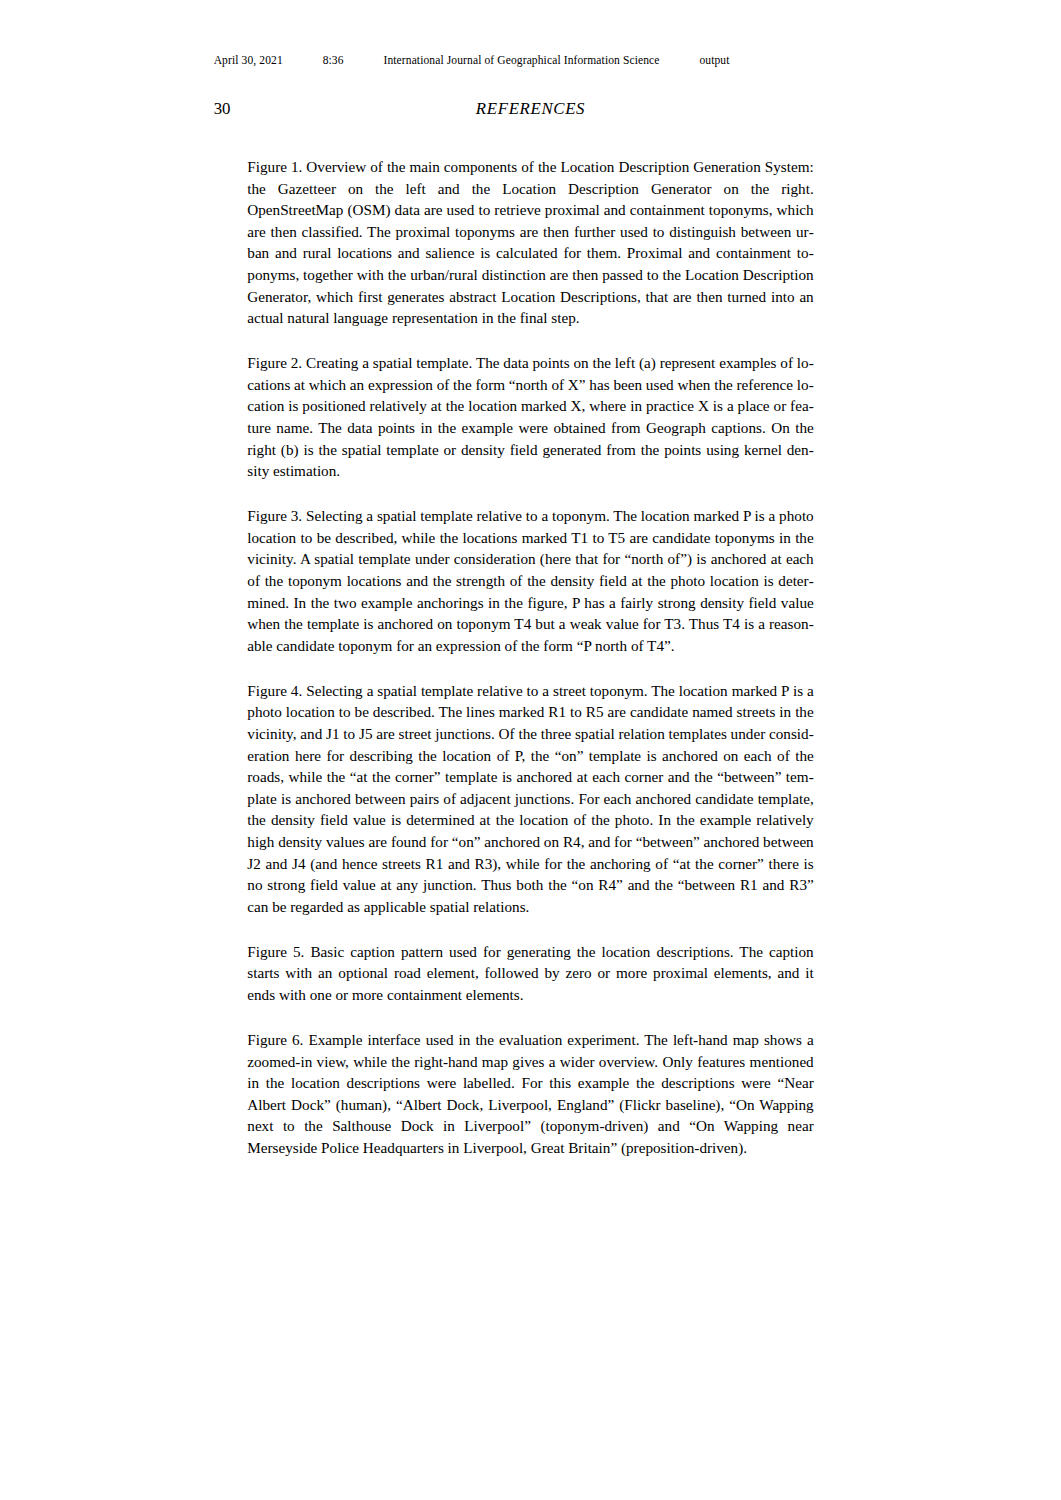April 30, 2021 8:36 International Journal of Geographical Information Science output
30
REFERENCES
Figure 1. Overview of the main components of the Location Description Generation System: the Gazetteer on the left and the Location Description Generator on the right. OpenStreetMap (OSM) data are used to retrieve proximal and containment toponyms, which are then classified. The proximal toponyms are then further used to distinguish between urban and rural locations and salience is calculated for them. Proximal and containment toponyms, together with the urban/rural distinction are then passed to the Location Description Generator, which first generates abstract Location Descriptions, that are then turned into an actual natural language representation in the final step.
Figure 2. Creating a spatial template. The data points on the left (a) represent examples of locations at which an expression of the form “north of X” has been used when the reference location is positioned relatively at the location marked X, where in practice X is a place or feature name. The data points in the example were obtained from Geograph captions. On the right (b) is the spatial template or density field generated from the points using kernel density estimation.
Figure 3. Selecting a spatial template relative to a toponym. The location marked P is a photo location to be described, while the locations marked T1 to T5 are candidate toponyms in the vicinity. A spatial template under consideration (here that for “north of”) is anchored at each of the toponym locations and the strength of the density field at the photo location is determined. In the two example anchorings in the figure, P has a fairly strong density field value when the template is anchored on toponym T4 but a weak value for T3. Thus T4 is a reasonable candidate toponym for an expression of the form “P north of T4”.
Figure 4. Selecting a spatial template relative to a street toponym. The location marked P is a photo location to be described. The lines marked R1 to R5 are candidate named streets in the vicinity, and J1 to J5 are street junctions. Of the three spatial relation templates under consideration here for describing the location of P, the “on” template is anchored on each of the roads, while the “at the corner” template is anchored at each corner and the “between” template is anchored between pairs of adjacent junctions. For each anchored candidate template, the density field value is determined at the location of the photo. In the example relatively high density values are found for “on” anchored on R4, and for “between” anchored between J2 and J4 (and hence streets R1 and R3), while for the anchoring of “at the corner” there is no strong field value at any junction. Thus both the “on R4” and the “between R1 and R3” can be regarded as applicable spatial relations.
Figure 5. Basic caption pattern used for generating the location descriptions. The caption starts with an optional road element, followed by zero or more proximal elements, and it ends with one or more containment elements.
Figure 6. Example interface used in the evaluation experiment. The left-hand map shows a zoomed-in view, while the right-hand map gives a wider overview. Only features mentioned in the location descriptions were labelled. For this example the descriptions were “Near Albert Dock” (human), “Albert Dock, Liverpool, England” (Flickr baseline), “On Wapping next to the Salthouse Dock in Liverpool” (toponym-driven) and “On Wapping near Merseyside Police Headquarters in Liverpool, Great Britain” (preposition-driven).